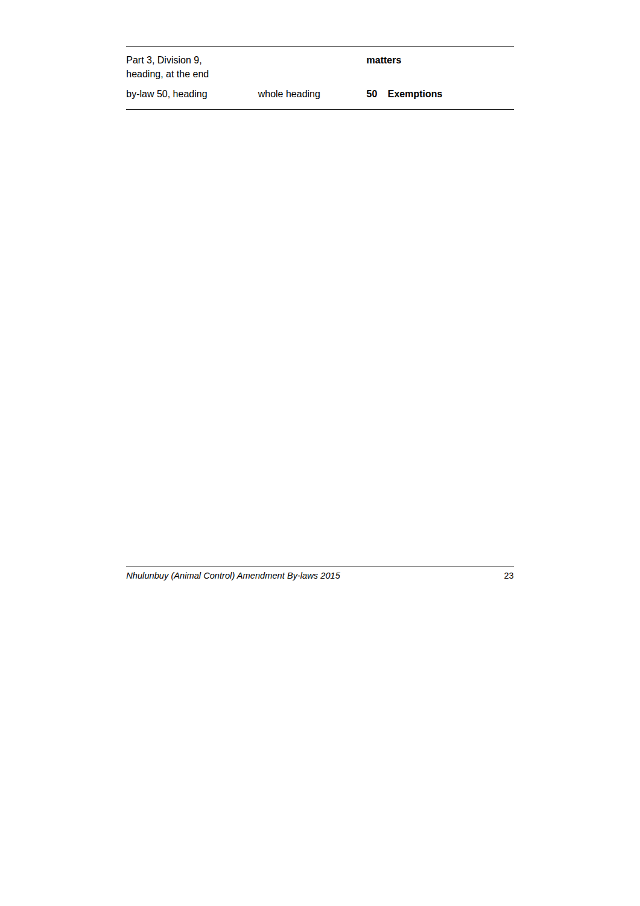| Part 3, Division 9, heading, at the end | | matters |
| by-law 50, heading | whole heading | 50 Exemptions |
Nhulunbuy (Animal Control) Amendment By-laws 2015 23